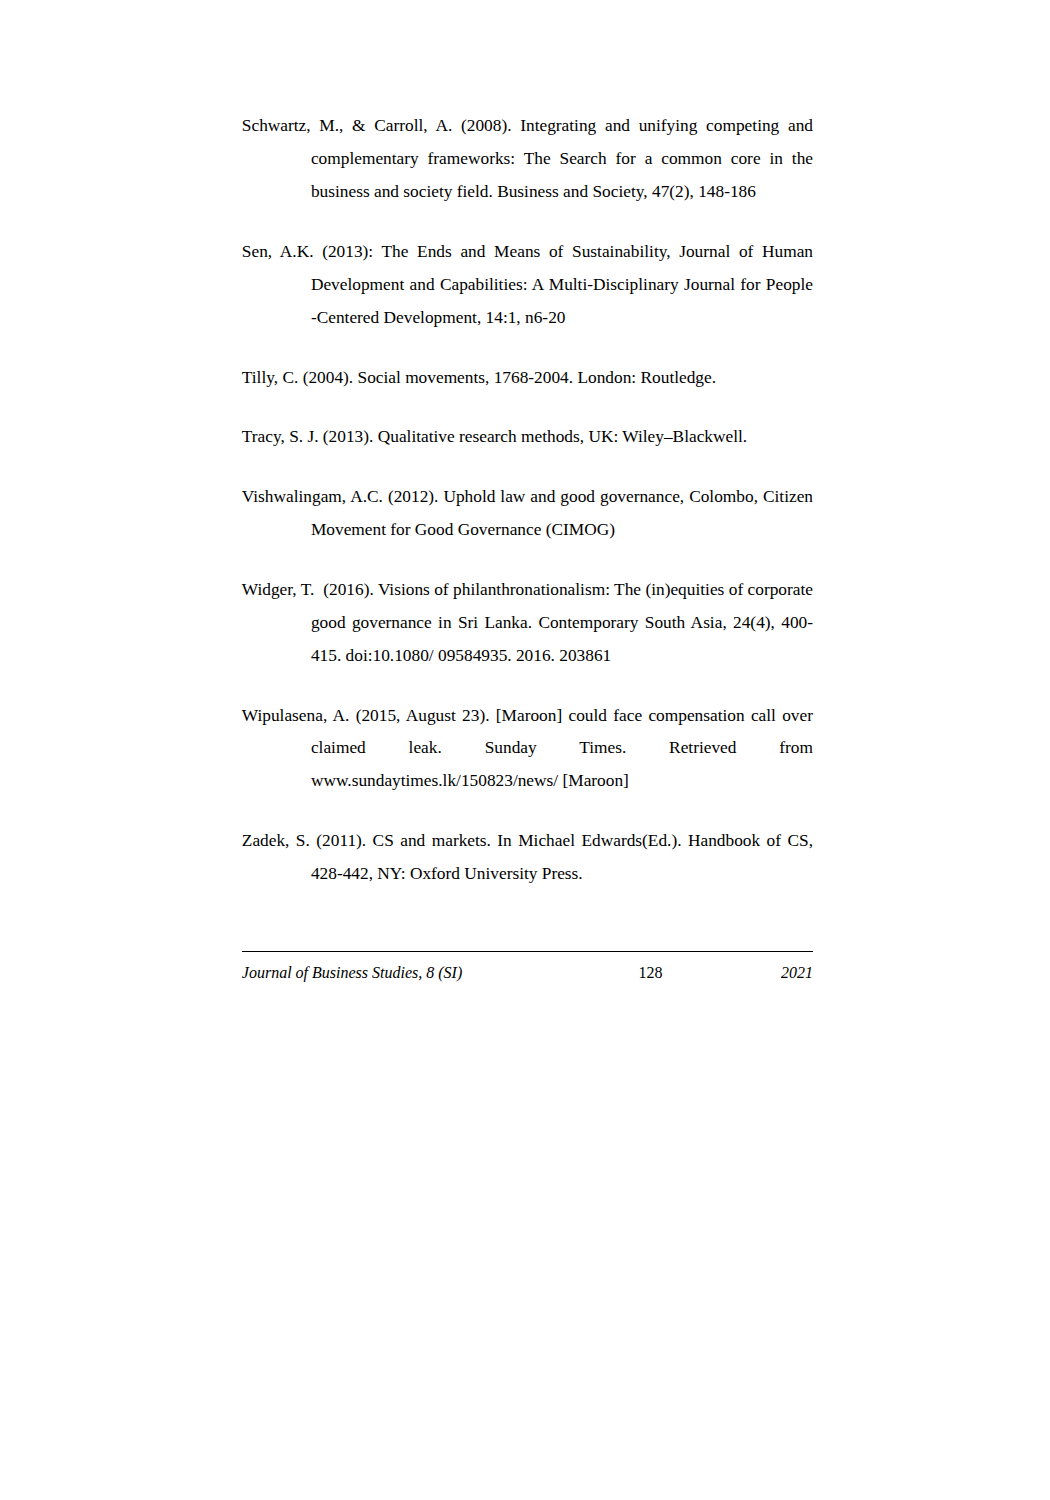Schwartz, M., & Carroll, A. (2008). Integrating and unifying competing and complementary frameworks: The Search for a common core in the business and society field. Business and Society, 47(2), 148-186
Sen, A.K. (2013): The Ends and Means of Sustainability, Journal of Human Development and Capabilities: A Multi-Disciplinary Journal for People -Centered Development, 14:1, n6-20
Tilly, C. (2004). Social movements, 1768-2004. London: Routledge.
Tracy, S. J. (2013). Qualitative research methods, UK: Wiley–Blackwell.
Vishwalingam, A.C. (2012). Uphold law and good governance, Colombo, Citizen Movement for Good Governance (CIMOG)
Widger, T. (2016). Visions of philanthronationalism: The (in)equities of corporate good governance in Sri Lanka. Contemporary South Asia, 24(4), 400-415. doi:10.1080/ 09584935. 2016. 203861
Wipulasena, A. (2015, August 23). [Maroon] could face compensation call over claimed leak. Sunday Times. Retrieved from www.sundaytimes.lk/150823/news/ [Maroon]
Zadek, S. (2011). CS and markets. In Michael Edwards(Ed.). Handbook of CS, 428-442, NY: Oxford University Press.
Journal of Business Studies, 8 (SI) 128 2021